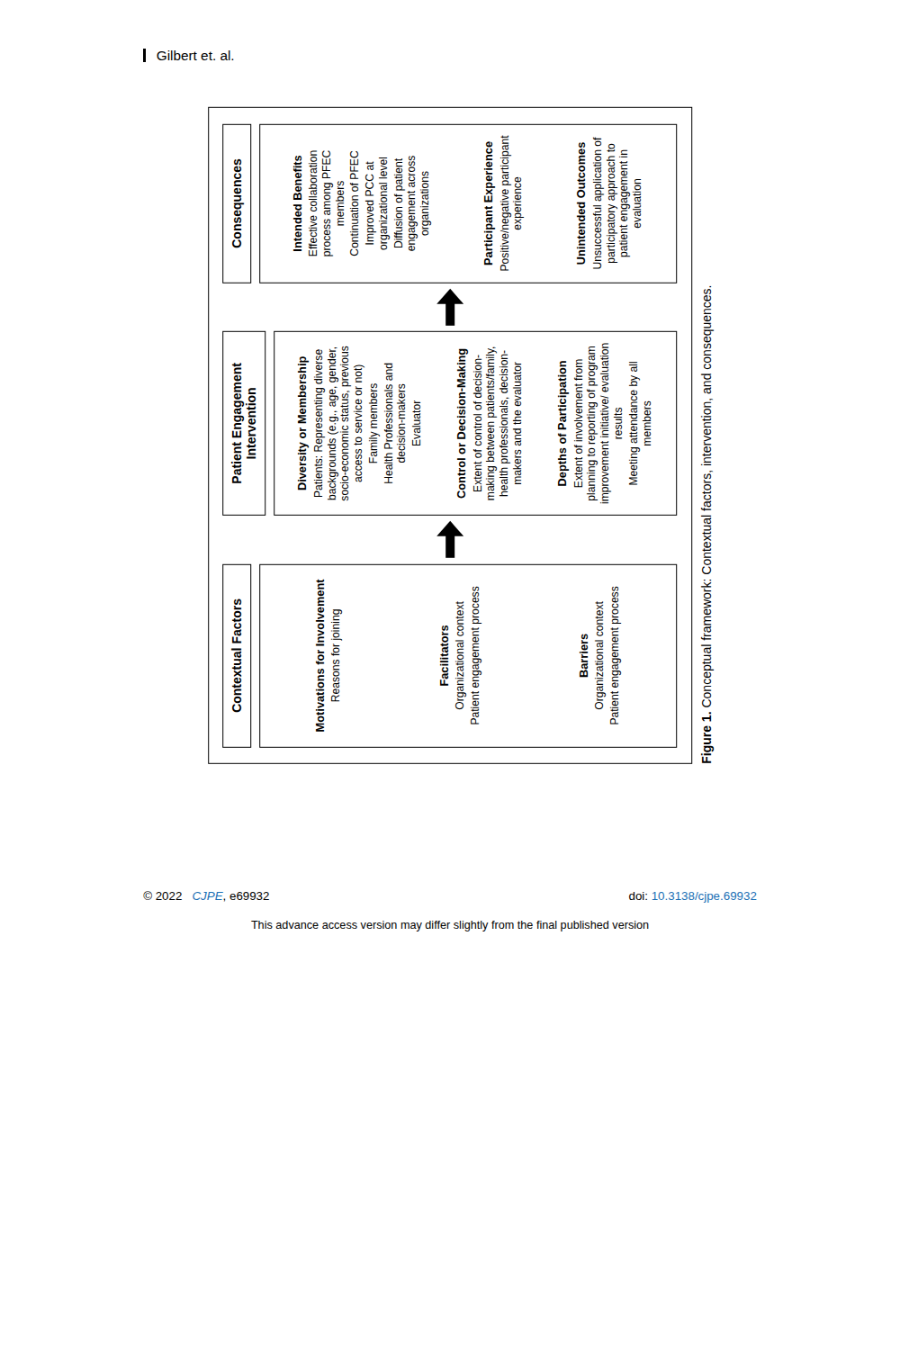Gilbert et. al.
Contextual Factors
Motivations for Involvement
Reasons for joining
Facilitators
Organizational context
Patient engagement process
Barriers
Organizational context
Patient engagement process
Patient Engagement Intervention
Diversity or Membership
Patients: Representing diverse backgrounds (e.g., age, gender, socio-economic status, previous access to service or not)
Family members
Health Professionals and decision-makers
Evaluator
Control or Decision-Making
Extent of control of decision-making between patients/family, health professionals, decision-makers and the evaluator
Depths of Participation
Extent of involvement from planning to reporting of program improvement initiative/ evaluation results
Meeting attendance by all members
Consequences
Intended Benefits
Effective collaboration process among PFEC members
Continuation of PFEC
Improved PCC at organizational level
Diffusion of patient engagement across organizations
Participant Experience
Positive/negative participant experience
Unintended Outcomes
Unsuccessful application of participatory approach to patient engagement in evaluation
Figure 1. Conceptual framework: Contextual factors, intervention, and consequences.
© 2022 CJPE, e69932
doi: 10.3138/cjpe.69932
This advance access version may differ slightly from the final published version